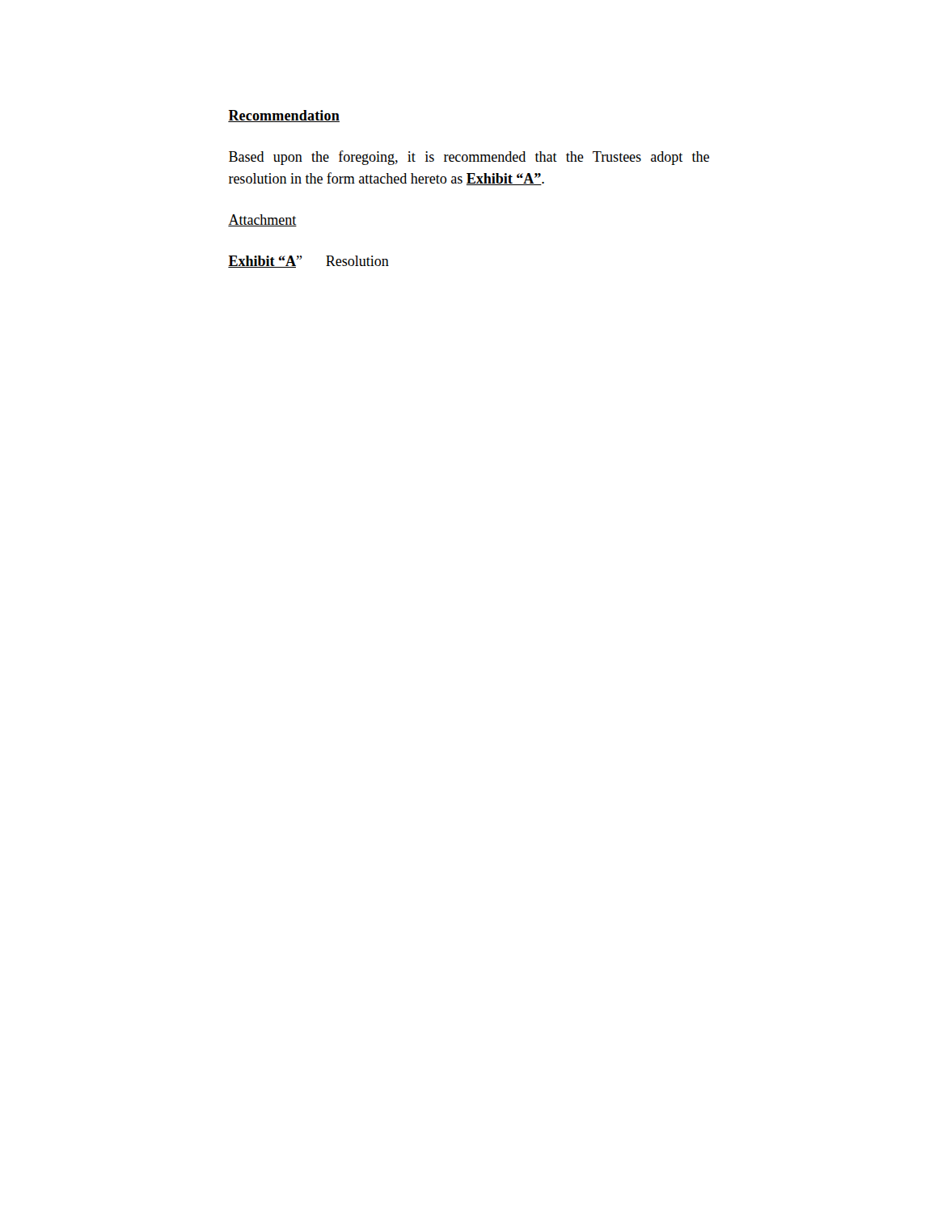Recommendation
Based upon the foregoing, it is recommended that the Trustees adopt the resolution in the form attached hereto as Exhibit “A”.
Attachment
Exhibit “A” Resolution